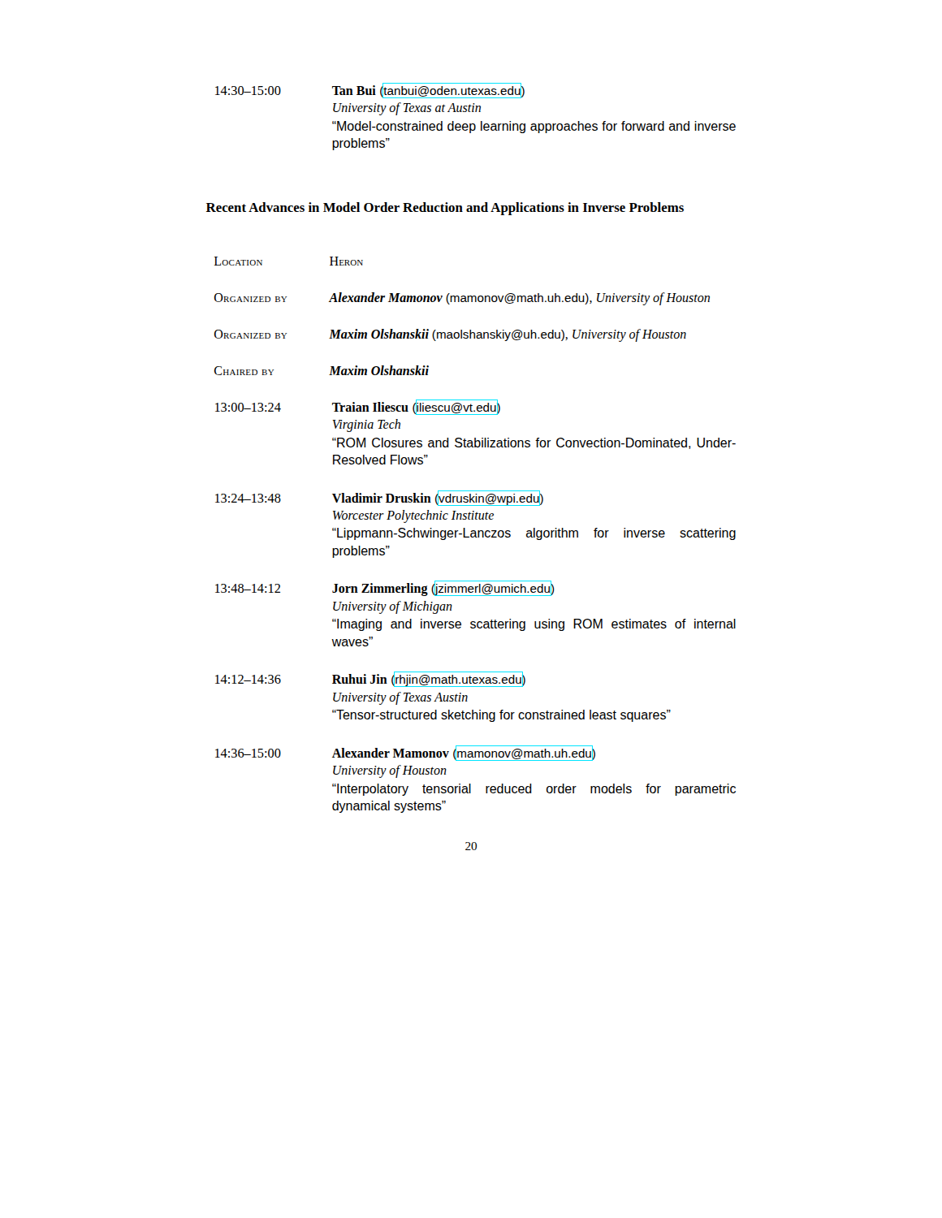14:30–15:00
Tan Bui (tanbui@oden.utexas.edu) University of Texas at Austin “Model-constrained deep learning approaches for forward and inverse problems”
Recent Advances in Model Order Reduction and Applications in Inverse Problems
Location
Heron
Organized by
Alexander Mamonov (mamonov@math.uh.edu), University of Houston
Organized by
Maxim Olshanskii (maolshanskiy@uh.edu), University of Houston
Chaired by
Maxim Olshanskii
13:00–13:24
Traian Iliescu (iliescu@vt.edu) Virginia Tech “ROM Closures and Stabilizations for Convection-Dominated, Under-Resolved Flows”
13:24–13:48
Vladimir Druskin (vdruskin@wpi.edu) Worcester Polytechnic Institute “Lippmann-Schwinger-Lanczos algorithm for inverse scattering problems”
13:48–14:12
Jorn Zimmerling (jzimmerl@umich.edu) University of Michigan “Imaging and inverse scattering using ROM estimates of internal waves”
14:12–14:36
Ruhui Jin (rhjin@math.utexas.edu) University of Texas Austin “Tensor-structured sketching for constrained least squares”
14:36–15:00
Alexander Mamonov (mamonov@math.uh.edu) University of Houston “Interpolatory tensorial reduced order models for parametric dynamical systems”
20